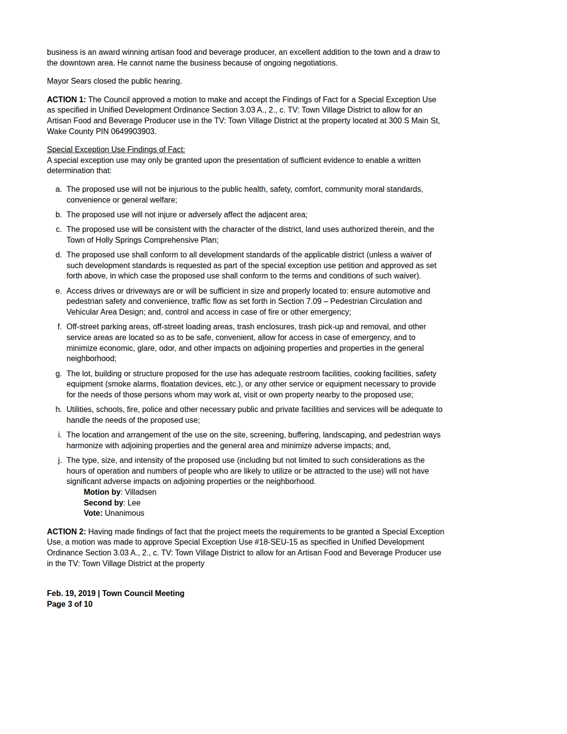business is an award winning artisan food and beverage producer, an excellent addition to the town and a draw to the downtown area. He cannot name the business because of ongoing negotiations.
Mayor Sears closed the public hearing.
ACTION 1: The Council approved a motion to make and accept the Findings of Fact for a Special Exception Use as specified in Unified Development Ordinance Section 3.03 A., 2., c. TV: Town Village District to allow for an Artisan Food and Beverage Producer use in the TV: Town Village District at the property located at 300 S Main St, Wake County PIN 0649903903.
Special Exception Use Findings of Fact:
A special exception use may only be granted upon the presentation of sufficient evidence to enable a written determination that:
The proposed use will not be injurious to the public health, safety, comfort, community moral standards, convenience or general welfare;
The proposed use will not injure or adversely affect the adjacent area;
The proposed use will be consistent with the character of the district, land uses authorized therein, and the Town of Holly Springs Comprehensive Plan;
The proposed use shall conform to all development standards of the applicable district (unless a waiver of such development standards is requested as part of the special exception use petition and approved as set forth above, in which case the proposed use shall conform to the terms and conditions of such waiver).
Access drives or driveways are or will be sufficient in size and properly located to: ensure automotive and pedestrian safety and convenience, traffic flow as set forth in Section 7.09 – Pedestrian Circulation and Vehicular Area Design; and, control and access in case of fire or other emergency;
Off-street parking areas, off-street loading areas, trash enclosures, trash pick-up and removal, and other service areas are located so as to be safe, convenient, allow for access in case of emergency, and to minimize economic, glare, odor, and other impacts on adjoining properties and properties in the general neighborhood;
The lot, building or structure proposed for the use has adequate restroom facilities, cooking facilities, safety equipment (smoke alarms, floatation devices, etc.), or any other service or equipment necessary to provide for the needs of those persons whom may work at, visit or own property nearby to the proposed use;
Utilities, schools, fire, police and other necessary public and private facilities and services will be adequate to handle the needs of the proposed use;
The location and arrangement of the use on the site, screening, buffering, landscaping, and pedestrian ways harmonize with adjoining properties and the general area and minimize adverse impacts; and,
The type, size, and intensity of the proposed use (including but not limited to such considerations as the hours of operation and numbers of people who are likely to utilize or be attracted to the use) will not have significant adverse impacts on adjoining properties or the neighborhood.
Motion by: Villadsen
Second by: Lee
Vote: Unanimous
ACTION 2: Having made findings of fact that the project meets the requirements to be granted a Special Exception Use, a motion was made to approve Special Exception Use #18-SEU-15 as specified in Unified Development Ordinance Section 3.03 A., 2., c. TV: Town Village District to allow for an Artisan Food and Beverage Producer use in the TV: Town Village District at the property
Feb. 19, 2019 | Town Council Meeting
Page 3 of 10